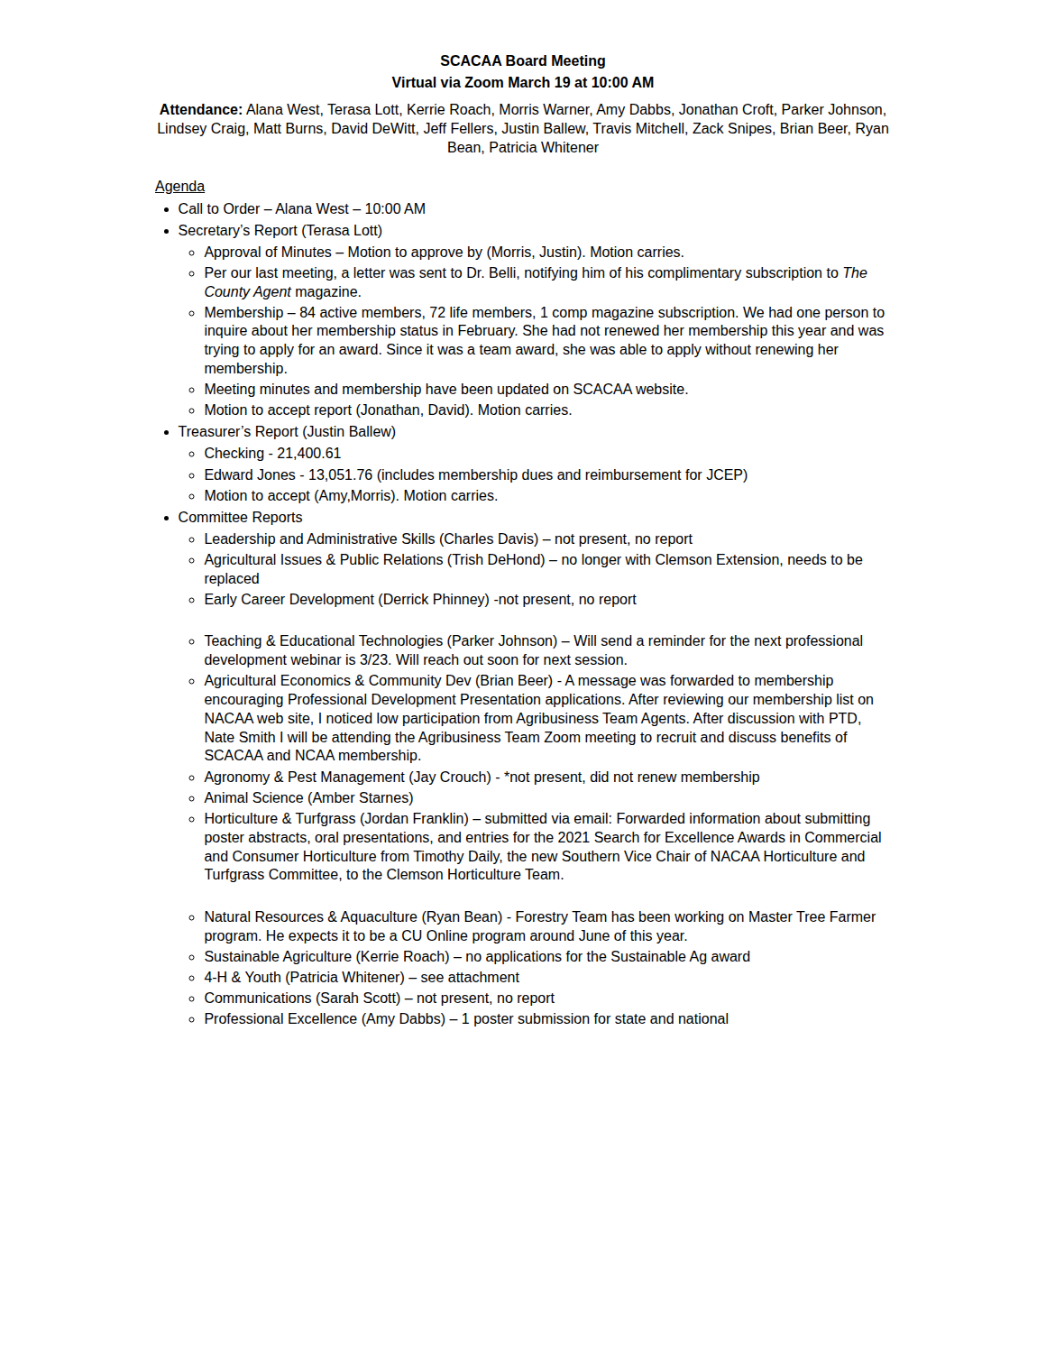SCACAA Board Meeting
Virtual via Zoom March 19 at 10:00 AM
Attendance: Alana West, Terasa Lott, Kerrie Roach, Morris Warner, Amy Dabbs, Jonathan Croft, Parker Johnson, Lindsey Craig, Matt Burns, David DeWitt, Jeff Fellers, Justin Ballew, Travis Mitchell, Zack Snipes, Brian Beer, Ryan Bean, Patricia Whitener
Agenda
Call to Order – Alana West – 10:00 AM
Secretary’s Report (Terasa Lott)
Approval of Minutes – Motion to approve by (Morris, Justin). Motion carries.
Per our last meeting, a letter was sent to Dr. Belli, notifying him of his complimentary subscription to The County Agent magazine.
Membership – 84 active members, 72 life members, 1 comp magazine subscription. We had one person to inquire about her membership status in February. She had not renewed her membership this year and was trying to apply for an award. Since it was a team award, she was able to apply without renewing her membership.
Meeting minutes and membership have been updated on SCACAA website.
Motion to accept report (Jonathan, David). Motion carries.
Treasurer’s Report (Justin Ballew)
Checking - 21,400.61
Edward Jones - 13,051.76 (includes membership dues and reimbursement for JCEP)
Motion to accept (Amy,Morris). Motion carries.
Committee Reports
Leadership and Administrative Skills (Charles Davis) – not present, no report
Agricultural Issues & Public Relations (Trish DeHond) – no longer with Clemson Extension, needs to be replaced
Early Career Development (Derrick Phinney) -not present, no report
Teaching & Educational Technologies (Parker Johnson) – Will send a reminder for the next professional development webinar is 3/23. Will reach out soon for next session.
Agricultural Economics & Community Dev (Brian Beer) - A message was forwarded to membership encouraging Professional Development Presentation applications. After reviewing our membership list on NACAA web site, I noticed low participation from Agribusiness Team Agents. After discussion with PTD, Nate Smith I will be attending the Agribusiness Team Zoom meeting to recruit and discuss benefits of SCACAA and NCAA membership.
Agronomy & Pest Management (Jay Crouch) - *not present, did not renew membership
Animal Science (Amber Starnes)
Horticulture & Turfgrass (Jordan Franklin) – submitted via email: Forwarded information about submitting poster abstracts, oral presentations, and entries for the 2021 Search for Excellence Awards in Commercial and Consumer Horticulture from Timothy Daily, the new Southern Vice Chair of NACAA Horticulture and Turfgrass Committee, to the Clemson Horticulture Team.
Natural Resources & Aquaculture (Ryan Bean) - Forestry Team has been working on Master Tree Farmer program. He expects it to be a CU Online program around June of this year.
Sustainable Agriculture (Kerrie Roach) – no applications for the Sustainable Ag award
4-H & Youth (Patricia Whitener) – see attachment
Communications (Sarah Scott) – not present, no report
Professional Excellence (Amy Dabbs) – 1 poster submission for state and national